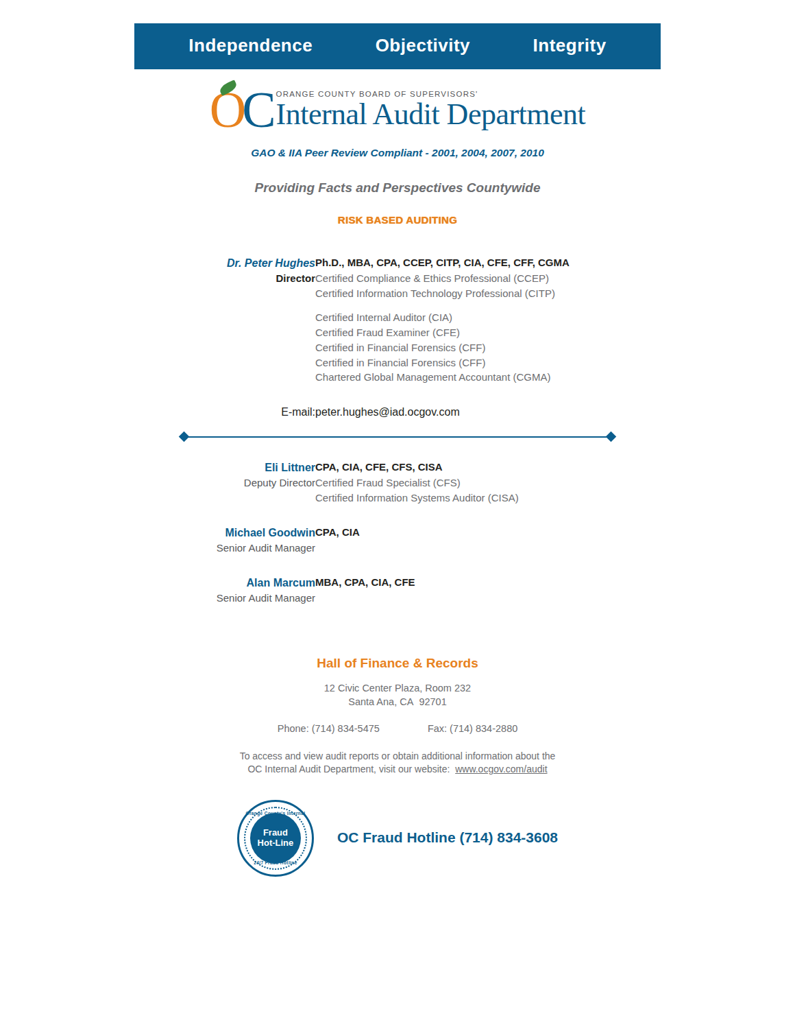Independence Objectivity Integrity
OC
ORANGE COUNTY BOARD OF SUPERVISORS'
Internal Audit Department
GAO & IIA Peer Review Compliant - 2001, 2004, 2007, 2010
Providing Facts and Perspectives Countywide
RISK BASED AUDITING
| Dr. Peter Hughes | Ph.D., MBA, CPA, CCEP, CITP, CIA, CFE, CFF, CGMA |
| Director | Certified Compliance & Ethics Professional (CCEP) |
| | Certified Information Technology Professional (CITP) |
| | Certified Internal Auditor (CIA) |
| | Certified Fraud Examiner (CFE) |
| | Certified in Financial Forensics (CFF) |
| | Certified in Financial Forensics (CFF) |
| | Chartered Global Management Accountant (CGMA) |
| E-mail: | peter.hughes@iad.ocgov.com |
| Eli Littner | CPA, CIA, CFE, CFS, CISA |
| Deputy Director | Certified Fraud Specialist (CFS) |
| | Certified Information Systems Auditor (CISA) |
| Michael Goodwin | CPA, CIA |
| Senior Audit Manager | |
| Alan Marcum | MBA, CPA, CIA, CFE |
| Senior Audit Manager | |
Hall of Finance & Records
12 Civic Center Plaza, Room 232
Santa Ana, CA 92701
Phone: (714) 834-5475 Fax: (714) 834-2880
To access and view audit reports or obtain additional information about the
OC Internal Audit Department, visit our website: www.ocgov.com/audit
Orange County's Internal Audit
Fraud Hot-Line
24/7 Fraud Hotline
OC Fraud Hotline (714) 834-3608